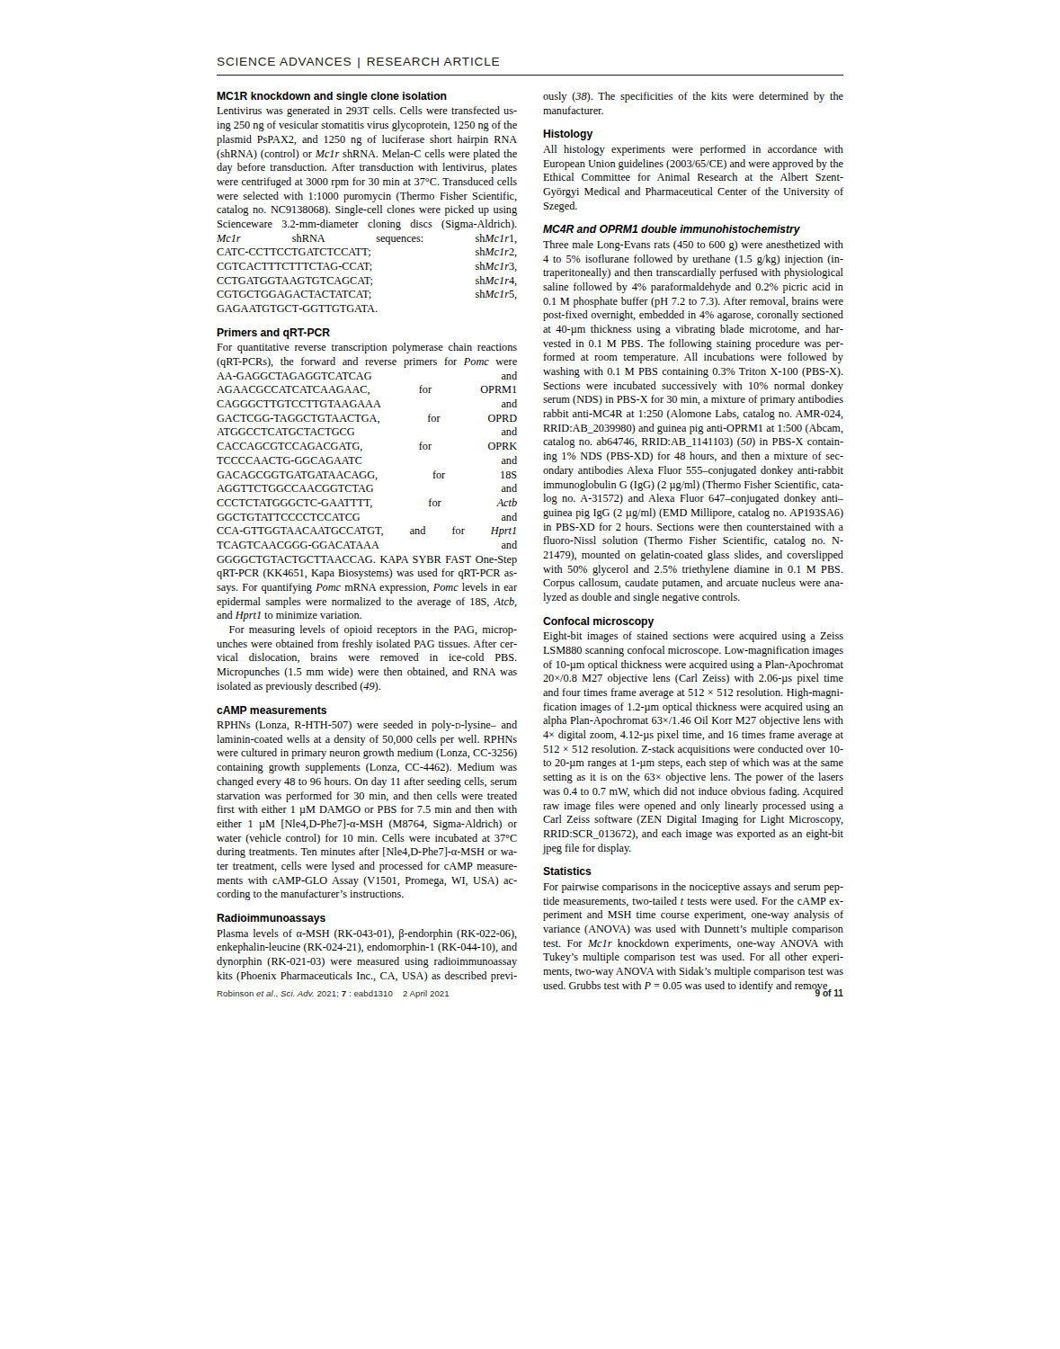SCIENCE ADVANCES|RESEARCH ARTICLE
MC1R knockdown and single clone isolation
Lentivirus was generated in 293T cells. Cells were transfected using 250 ng of vesicular stomatitis virus glycoprotein, 1250 ng of the plasmid PsPAX2, and 1250 ng of luciferase short hairpin RNA (shRNA) (control) or Mc1r shRNA. Melan-C cells were plated the day before transduction. After transduction with lentivirus, plates were centrifuged at 3000 rpm for 30 min at 37°C. Transduced cells were selected with 1:1000 puromycin (Thermo Fisher Scientific, catalog no. NC9138068). Single-cell clones were picked up using Scienceware 3.2-mm-diameter cloning discs (Sigma-Aldrich). Mc1r shRNA sequences: shMc1r1, CATC‑CCTTCCTGATCTCCATT; shMc1r2, CGTCACTTTCTTTCTAG‑CCAT; shMc1r3, CCTGATGGTAAGTGTCAGCAT; shMc1r4, CGTGCTGGAGACTACTATCAT; shMc1r5, GAGAATGTGCT‑GGTTGTGATA.
Primers and qRT-PCR
For quantitative reverse transcription polymerase chain reactions (qRT-PCRs), the forward and reverse primers for Pomc were AA‑GAGGCTAGAGGTCATCAG and AGAACGCCATCATCAAGAAC, for OPRM1 CAGGGCTTGTCCTTGTAAGAAA and GACTCGG‑TAGGCTGTAACTGA, for OPRD ATGGCCTCATGCTACTGCG and CACCAGCGTCCAGACGATG, for OPRK TCCCCAACTG‑GGCAGAATC and GACAGCGGTGATGATAACAGG, for 18S AGGTTCTGGCCAACGGTCTAG and CCCTCTATGGGCTC‑GAATTTT, for Actb GGCTGTATTCCCCTCCATCG and CCA‑GTTGGTAACAATGCCATGT, and for Hprt1 TCAGTCAACGGG‑GGACATAAA and GGGGCTGTACTGCTTAACCAG. KAPA SYBR FAST One-Step qRT-PCR (KK4651, Kapa Biosystems) was used for qRT-PCR assays. For quantifying Pomc mRNA expression, Pomc levels in ear epidermal samples were normalized to the average of 18S, Atcb, and Hprt1 to minimize variation.
For measuring levels of opioid receptors in the PAG, micropunches were obtained from freshly isolated PAG tissues. After cervical dislocation, brains were removed in ice-cold PBS. Micropunches (1.5 mm wide) were then obtained, and RNA was isolated as previously described (49).
cAMP measurements
RPHNs (Lonza, R-HTH-507) were seeded in poly-d-lysine– and laminin-coated wells at a density of 50,000 cells per well. RPHNs were cultured in primary neuron growth medium (Lonza, CC-3256) containing growth supplements (Lonza, CC-4462). Medium was changed every 48 to 96 hours. On day 11 after seeding cells, serum starvation was performed for 30 min, and then cells were treated first with either 1 µM DAMGO or PBS for 7.5 min and then with either 1 µM [Nle4,D-Phe7]-α-MSH (M8764, Sigma-Aldrich) or water (vehicle control) for 10 min. Cells were incubated at 37°C during treatments. Ten minutes after [Nle4,D-Phe7]-α-MSH or water treatment, cells were lysed and processed for cAMP measurements with cAMP-GLO Assay (V1501, Promega, WI, USA) according to the manufacturer’s instructions.
Radioimmunoassays
Plasma levels of α-MSH (RK-043-01), β-endorphin (RK-022-06), enkephalin-leucine (RK-024-21), endomorphin-1 (RK-044-10), and dynorphin (RK-021-03) were measured using radioimmunoassay kits (Phoenix Pharmaceuticals Inc., CA, USA) as described previously (38). The specificities of the kits were determined by the manufacturer.
Histology
All histology experiments were performed in accordance with European Union guidelines (2003/65/CE) and were approved by the Ethical Committee for Animal Research at the Albert Szent-Györgyi Medical and Pharmaceutical Center of the University of Szeged.
MC4R and OPRM1 double immunohistochemistry
Three male Long-Evans rats (450 to 600 g) were anesthetized with 4 to 5% isoflurane followed by urethane (1.5 g/kg) injection (intraperitoneally) and then transcardially perfused with physiological saline followed by 4% paraformaldehyde and 0.2% picric acid in 0.1 M phosphate buffer (pH 7.2 to 7.3). After removal, brains were post-fixed overnight, embedded in 4% agarose, coronally sectioned at 40-µm thickness using a vibrating blade microtome, and harvested in 0.1 M PBS. The following staining procedure was performed at room temperature. All incubations were followed by washing with 0.1 M PBS containing 0.3% Triton X-100 (PBS-X). Sections were incubated successively with 10% normal donkey serum (NDS) in PBS-X for 30 min, a mixture of primary antibodies rabbit anti-MC4R at 1:250 (Alomone Labs, catalog no. AMR-024, RRID:AB_2039980) and guinea pig anti-OPRM1 at 1:500 (Abcam, catalog no. ab64746, RRID:AB_1141103) (50) in PBS-X containing 1% NDS (PBS-XD) for 48 hours, and then a mixture of secondary antibodies Alexa Fluor 555–conjugated donkey anti-rabbit immunoglobulin G (IgG) (2 µg/ml) (Thermo Fisher Scientific, catalog no. A-31572) and Alexa Fluor 647–conjugated donkey anti–guinea pig IgG (2 µg/ml) (EMD Millipore, catalog no. AP193SA6) in PBS-XD for 2 hours. Sections were then counterstained with a fluoro-Nissl solution (Thermo Fisher Scientific, catalog no. N-21479), mounted on gelatin-coated glass slides, and coverslipped with 50% glycerol and 2.5% triethylene diamine in 0.1 M PBS. Corpus callosum, caudate putamen, and arcuate nucleus were analyzed as double and single negative controls.
Confocal microscopy
Eight-bit images of stained sections were acquired using a Zeiss LSM880 scanning confocal microscope. Low-magnification images of 10-µm optical thickness were acquired using a Plan-Apochromat 20×/0.8 M27 objective lens (Carl Zeiss) with 2.06-µs pixel time and four times frame average at 512 × 512 resolution. High-magnification images of 1.2-µm optical thickness were acquired using an alpha Plan-Apochromat 63×/1.46 Oil Korr M27 objective lens with 4× digital zoom, 4.12-µs pixel time, and 16 times frame average at 512 × 512 resolution. Z-stack acquisitions were conducted over 10- to 20-µm ranges at 1-µm steps, each step of which was at the same setting as it is on the 63× objective lens. The power of the lasers was 0.4 to 0.7 mW, which did not induce obvious fading. Acquired raw image files were opened and only linearly processed using a Carl Zeiss software (ZEN Digital Imaging for Light Microscopy, RRID:SCR_013672), and each image was exported as an eight-bit jpeg file for display.
Statistics
For pairwise comparisons in the nociceptive assays and serum peptide measurements, two-tailed t tests were used. For the cAMP experiment and MSH time course experiment, one-way analysis of variance (ANOVA) was used with Dunnett’s multiple comparison test. For Mc1r knockdown experiments, one-way ANOVA with Tukey’s multiple comparison test was used. For all other experiments, two-way ANOVA with Sidak’s multiple comparison test was used. Grubbs test with P = 0.05 was used to identify and remove
Robinson et al., Sci. Adv. 2021; 7 : eabd1310 2 April 2021
9 of 11